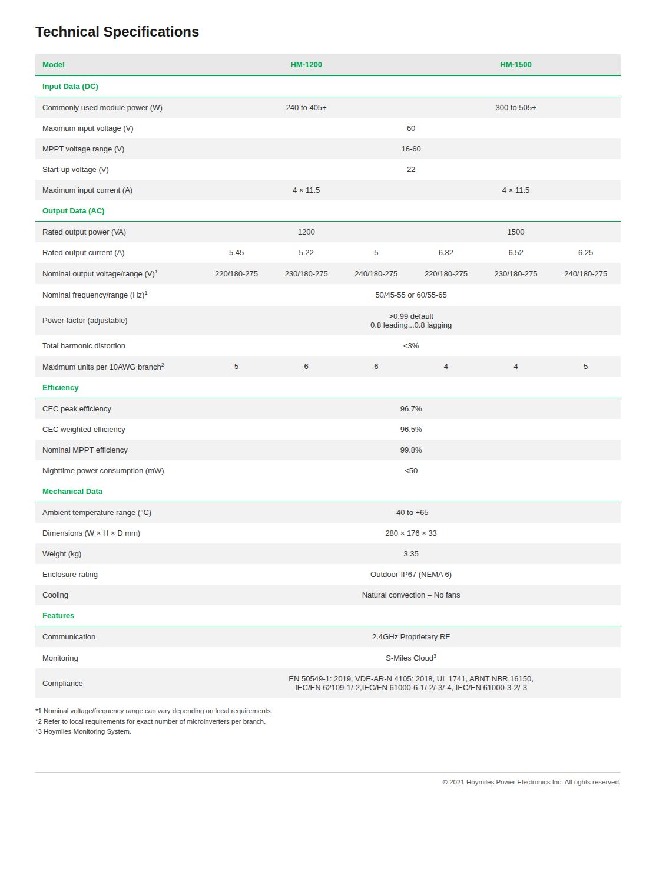Technical Specifications
| Model | HM-1200 | HM-1500 |
| --- | --- | --- |
| Input Data (DC) |
| Commonly used module power (W) | 240 to 405+ | 300 to 505+ |
| Maximum input voltage (V) | 60 |
| MPPT voltage range (V) | 16-60 |
| Start-up voltage (V) | 22 |
| Maximum input current (A) | 4 × 11.5 | 4 × 11.5 |
| Output Data (AC) |
| Rated output power (VA) | 1200 | 1500 |
| Rated output current (A) | 5.45 | 5.22 | 5 | 6.82 | 6.52 | 6.25 |
| Nominal output voltage/range (V) 1 | 220/180-275 | 230/180-275 | 240/180-275 | 220/180-275 | 230/180-275 | 240/180-275 |
| Nominal frequency/range (Hz) 1 | 50/45-55 or 60/55-65 |
| Power factor (adjustable) | >0.99 default 0.8 leading...0.8 lagging |
| Total harmonic distortion | <3% |
| Maximum units per 10AWG branch 2 | 5 | 6 | 6 | 4 | 4 | 5 |
| Efficiency |
| CEC peak efficiency | 96.7% |
| CEC weighted efficiency | 96.5% |
| Nominal MPPT efficiency | 99.8% |
| Nighttime power consumption (mW) | <50 |
| Mechanical Data |
| Ambient temperature range (°C) | -40 to +65 |
| Dimensions (W × H × D mm) | 280 × 176 × 33 |
| Weight (kg) | 3.35 |
| Enclosure rating | Outdoor-IP67 (NEMA 6) |
| Cooling | Natural convection – No fans |
| Features |
| Communication | 2.4GHz Proprietary RF |
| Monitoring | S-Miles Cloud 3 |
| Compliance | EN 50549-1: 2019, VDE-AR-N 4105: 2018, UL 1741, ABNT NBR 16150, IEC/EN 62109-1/-2,IEC/EN 61000-6-1/-2/-3/-4, IEC/EN 61000-3-2/-3 |
*1 Nominal voltage/frequency range can vary depending on local requirements.
*2 Refer to local requirements for exact number of microinverters per branch.
*3 Hoymiles Monitoring System.
© 2021 Hoymiles Power Electronics Inc. All rights reserved.